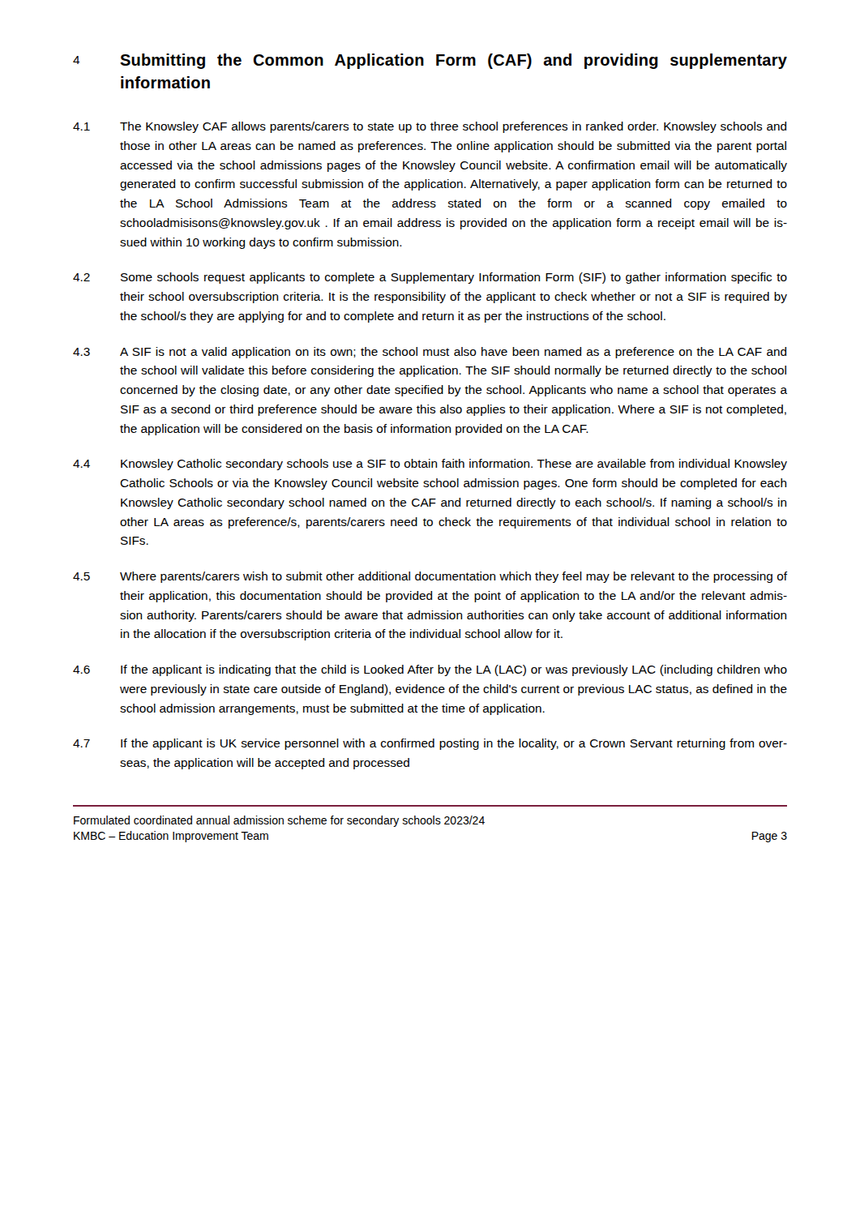4 Submitting the Common Application Form (CAF) and providing supplementary information
4.1
The Knowsley CAF allows parents/carers to state up to three school preferences in ranked order. Knowsley schools and those in other LA areas can be named as preferences. The online application should be submitted via the parent portal accessed via the school admissions pages of the Knowsley Council website. A confirmation email will be automatically generated to confirm successful submission of the application. Alternatively, a paper application form can be returned to the LA School Admissions Team at the address stated on the form or a scanned copy emailed to schooladmisisons@knowsley.gov.uk . If an email address is provided on the application form a receipt email will be issued within 10 working days to confirm submission.
4.2
Some schools request applicants to complete a Supplementary Information Form (SIF) to gather information specific to their school oversubscription criteria. It is the responsibility of the applicant to check whether or not a SIF is required by the school/s they are applying for and to complete and return it as per the instructions of the school.
4.3
A SIF is not a valid application on its own; the school must also have been named as a preference on the LA CAF and the school will validate this before considering the application. The SIF should normally be returned directly to the school concerned by the closing date, or any other date specified by the school. Applicants who name a school that operates a SIF as a second or third preference should be aware this also applies to their application. Where a SIF is not completed, the application will be considered on the basis of information provided on the LA CAF.
4.4
Knowsley Catholic secondary schools use a SIF to obtain faith information. These are available from individual Knowsley Catholic Schools or via the Knowsley Council website school admission pages. One form should be completed for each Knowsley Catholic secondary school named on the CAF and returned directly to each school/s. If naming a school/s in other LA areas as preference/s, parents/carers need to check the requirements of that individual school in relation to SIFs.
4.5
Where parents/carers wish to submit other additional documentation which they feel may be relevant to the processing of their application, this documentation should be provided at the point of application to the LA and/or the relevant admission authority. Parents/carers should be aware that admission authorities can only take account of additional information in the allocation if the oversubscription criteria of the individual school allow for it.
4.6
If the applicant is indicating that the child is Looked After by the LA (LAC) or was previously LAC (including children who were previously in state care outside of England), evidence of the child's current or previous LAC status, as defined in the school admission arrangements, must be submitted at the time of application.
4.7
If the applicant is UK service personnel with a confirmed posting in the locality, or a Crown Servant returning from overseas, the application will be accepted and processed
Formulated coordinated annual admission scheme for secondary schools 2023/24
KMBC – Education Improvement Team
Page 3